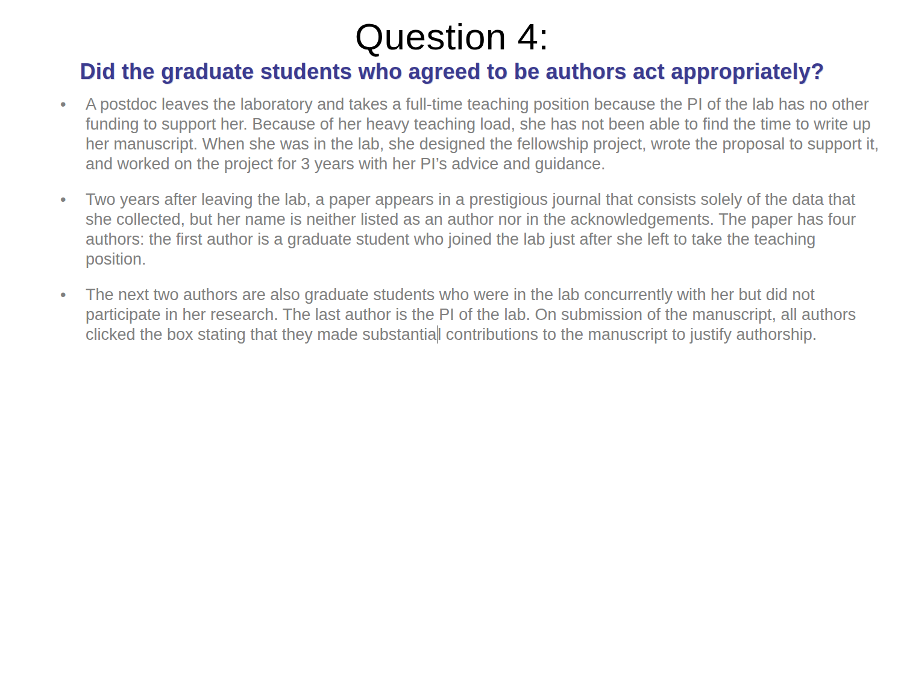Question 4:
Did the graduate students who agreed to be authors act appropriately?
A postdoc leaves the laboratory and takes a full-time teaching position because the PI of the lab has no other funding to support her. Because of her heavy teaching load, she has not been able to find the time to write up her manuscript. When she was in the lab, she designed the fellowship project, wrote the proposal to support it, and worked on the project for 3 years with her PI’s advice and guidance.
Two years after leaving the lab, a paper appears in a prestigious journal that consists solely of the data that she collected, but her name is neither listed as an author nor in the acknowledgements. The paper has four authors: the first author is a graduate student who joined the lab just after she left to take the teaching position.
The next two authors are also graduate students who were in the lab concurrently with her but did not participate in her research. The last author is the PI of the lab. On submission of the manuscript, all authors clicked the box stating that they made substantia l contributions to the manuscript to justify authorship.